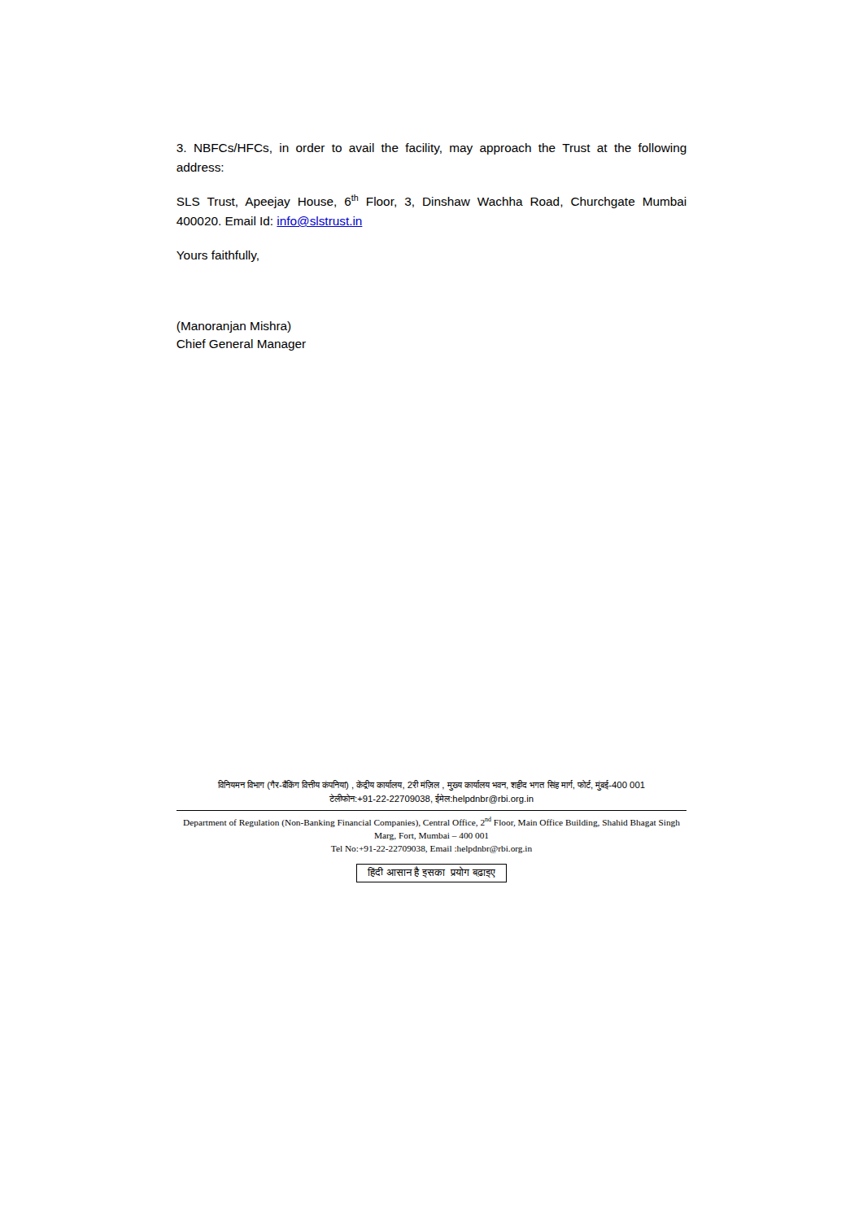3. NBFCs/HFCs, in order to avail the facility, may approach the Trust at the following address:
SLS Trust, Apeejay House, 6th Floor, 3, Dinshaw Wachha Road, Churchgate Mumbai 400020. Email Id: info@slstrust.in
Yours faithfully,
(Manoranjan Mishra)
Chief General Manager
विनियमन विभाग (गैर-बैंकिंग वित्तीय कंपनियां) , केंद्रीय कार्यालय, 2री मंज़िल , मुख्य कार्यालय भवन, शहीद भगत सिंह मार्ग, फोर्ट, मुंबई-400 001
टेलीफोन:+91-22-22709038, ईमेल:helpdnbr@rbi.org.in
Department of Regulation (Non-Banking Financial Companies), Central Office, 2nd Floor, Main Office Building, Shahid Bhagat Singh
Marg, Fort, Mumbai – 400 001
Tel No:+91-22-22709038, Email :helpdnbr@rbi.org.in
हिंदी आसान है इसका प्रयोग बढ़ाइए